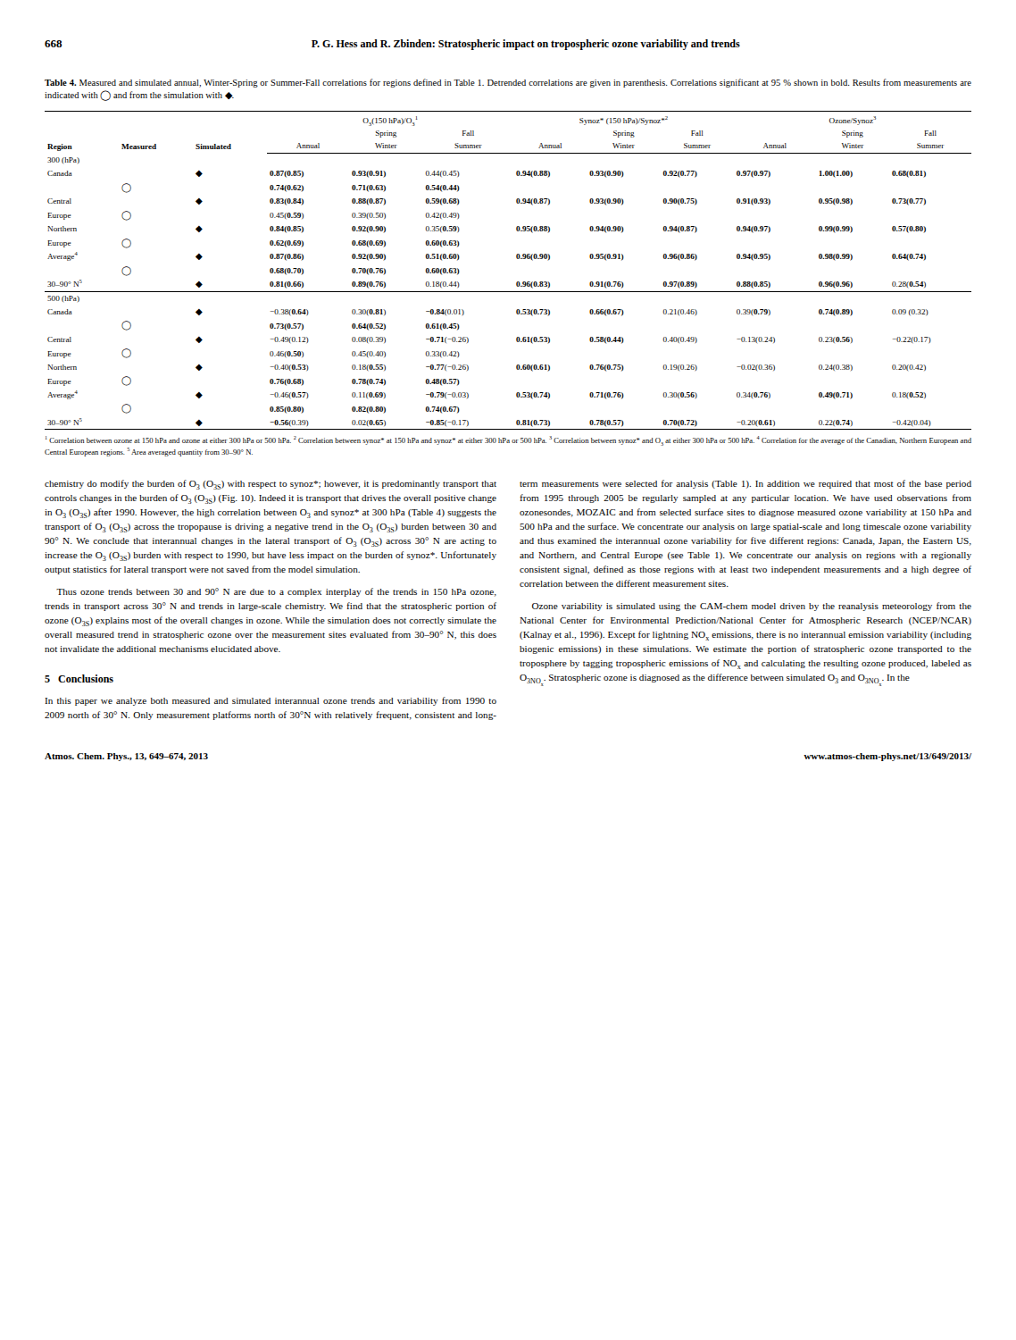668 P. G. Hess and R. Zbinden: Stratospheric impact on tropospheric ozone variability and trends
Table 4. Measured and simulated annual, Winter-Spring or Summer-Fall correlations for regions defined in Table 1. Detrended correlations are given in parenthesis. Correlations significant at 95 % shown in bold. Results from measurements are indicated with ◯ and from the simulation with ◆.
| Region | Measured | Simulated | O 3 (150 hPa)/O 3 1 | Synoz* (150 hPa)/Synoz* 2 | Ozone/Synoz 3 |
| --- | --- | --- | --- | --- | --- |
| | Spring | Fall | | Spring | Fall | | Spring | Fall |
| Annual | Winter | Summer | Annual | Winter | Summer | Annual | Winter | Summer |
| 300 (hPa) |
| Canada | | ◆ | 0.87(0.85) | 0.93(0.91) | 0.44(0.45) | 0.94(0.88) | 0.93(0.90) | 0.92(0.77) | 0.97(0.97) | 1.00(1.00) | 0.68(0.81) |
| | ◯ | | 0.74(0.62) | 0.71(0.63) | 0.54(0.44) | | | | | | |
| Central | | ◆ | 0.83(0.84) | 0.88(0.87) | 0.59(0.68) | 0.94(0.87) | 0.93(0.90) | 0.90(0.75) | 0.91(0.93) | 0.95(0.98) | 0.73(0.77) |
| Europe | ◯ | | 0.45( 0.59 ) | 0.39(0.50) | 0.42(0.49) | | | | | | |
| Northern | | ◆ | 0.84(0.85) | 0.92(0.90) | 0.35( 0.59 ) | 0.95(0.88) | 0.94(0.90) | 0.94(0.87) | 0.94(0.97) | 0.99(0.99) | 0.57(0.80) |
| Europe | ◯ | | 0.62(0.69) | 0.68(0.69) | 0.60(0.63) | | | | | | |
| Average 4 | | ◆ | 0.87(0.86) | 0.92(0.90) | 0.51(0.60) | 0.96(0.90) | 0.95(0.91) | 0.96(0.86) | 0.94(0.95) | 0.98(0.99) | 0.64(0.74) |
| | ◯ | | 0.68(0.70) | 0.70(0.76) | 0.60(0.63) | | | | | | |
| 30–90° N 5 | | ◆ | 0.81(0.66) | 0.89(0.76) | 0.18(0.44) | 0.96(0.83) | 0.91(0.76) | 0.97(0.89) | 0.88(0.85) | 0.96(0.96) | 0.28( 0.54 ) |
| 500 (hPa) |
| Canada | | ◆ | −0.38( 0.64 ) | 0.30( 0.81 ) | −0.84 (0.01) | 0.53(0.73) | 0.66(0.67) | 0.21(0.46) | 0.39( 0.79 ) | 0.74(0.89) | 0.09 (0.32) |
| | ◯ | | 0.73(0.57) | 0.64(0.52) | 0.61(0.45) | | | | | | |
| Central | | ◆ | −0.49(0.12) | 0.08(0.39) | −0.71 (−0.26) | 0.61(0.53) | 0.58(0.44) | 0.40(0.49) | −0.13(0.24) | 0.23( 0.56 ) | −0.22(0.17) |
| Europe | ◯ | | 0.46( 0.50 ) | 0.45(0.40) | 0.33(0.42) | | | | | | |
| Northern | | ◆ | −0.40( 0.53 ) | 0.18( 0.55 ) | −0.77 (−0.26) | 0.60(0.61) | 0.76(0.75) | 0.19(0.26) | −0.02(0.36) | 0.24(0.38) | 0.20(0.42) |
| Europe | ◯ | | 0.76(0.68) | 0.78(0.74) | 0.48(0.57) | | | | | | |
| Average 4 | | ◆ | −0.46( 0.57 ) | 0.11( 0.69 ) | −0.79 (−0.03) | 0.53(0.74) | 0.71(0.76) | 0.30( 0.56 ) | 0.34( 0.76 ) | 0.49(0.71) | 0.18( 0.52 ) |
| | ◯ | | 0.85(0.80) | 0.82(0.80) | 0.74(0.67) | | | | | | |
| 30–90° N 5 | | ◆ | −0.56 (0.39) | 0.02( 0.65 ) | −0.85 (−0.17) | 0.81(0.73) | 0.78(0.57) | 0.70(0.72) | −0.20( 0.61 ) | 0.22( 0.74 ) | −0.42(0.04) |
1 Correlation between ozone at 150 hPa and ozone at either 300 hPa or 500 hPa. 2 Correlation between synoz* at 150 hPa and synoz* at either 300 hPa or 500 hPa. 3 Correlation between synoz* and O3 at either 300 hPa or 500 hPa. 4 Correlation for the average of the Canadian, Northern European and Central European regions. 5 Area averaged quantity from 30–90° N.
chemistry do modify the burden of O3 (O3S) with respect to synoz*; however, it is predominantly transport that controls changes in the burden of O3 (O3S) (Fig. 10). Indeed it is transport that drives the overall positive change in O3 (O3S) after 1990. However, the high correlation between O3 and synoz* at 300 hPa (Table 4) suggests the transport of O3 (O3S) across the tropopause is driving a negative trend in the O3 (O3S) burden between 30 and 90° N. We conclude that interannual changes in the lateral transport of O3 (O3S) across 30° N are acting to increase the O3 (O3S) burden with respect to 1990, but have less impact on the burden of synoz*. Unfortunately output statistics for lateral transport were not saved from the model simulation.
Thus ozone trends between 30 and 90° N are due to a complex interplay of the trends in 150 hPa ozone, trends in transport across 30° N and trends in large-scale chemistry. We find that the stratospheric portion of ozone (O3S) explains most of the overall changes in ozone. While the simulation does not correctly simulate the overall measured trend in stratospheric ozone over the measurement sites evaluated from 30–90° N, this does not invalidate the additional mechanisms elucidated above.
5 Conclusions
In this paper we analyze both measured and simulated interannual ozone trends and variability from 1990 to 2009 north of 30° N. Only measurement platforms north of 30°N with relatively frequent, consistent and long-term measurements were selected for analysis (Table 1). In addition we required that most of the base period from 1995 through 2005 be regularly sampled at any particular location. We have used observations from ozonesondes, MOZAIC and from selected surface sites to diagnose measured ozone variability at 150 hPa and 500 hPa and the surface. We concentrate our analysis on large spatial-scale and long timescale ozone variability and thus examined the interannual ozone variability for five different regions: Canada, Japan, the Eastern US, and Northern, and Central Europe (see Table 1). We concentrate our analysis on regions with a regionally consistent signal, defined as those regions with at least two independent measurements and a high degree of correlation between the different measurement sites.
Ozone variability is simulated using the CAM-chem model driven by the reanalysis meteorology from the National Center for Environmental Prediction/National Center for Atmospheric Research (NCEP/NCAR) (Kalnay et al., 1996). Except for lightning NOx emissions, there is no interannual emission variability (including biogenic emissions) in these simulations. We estimate the portion of stratospheric ozone transported to the troposphere by tagging tropospheric emissions of NOx and calculating the resulting ozone produced, labeled as O3NOx. Stratospheric ozone is diagnosed as the difference between simulated O3 and O3NOx. In the
Atmos. Chem. Phys., 13, 649–674, 2013 www.atmos-chem-phys.net/13/649/2013/